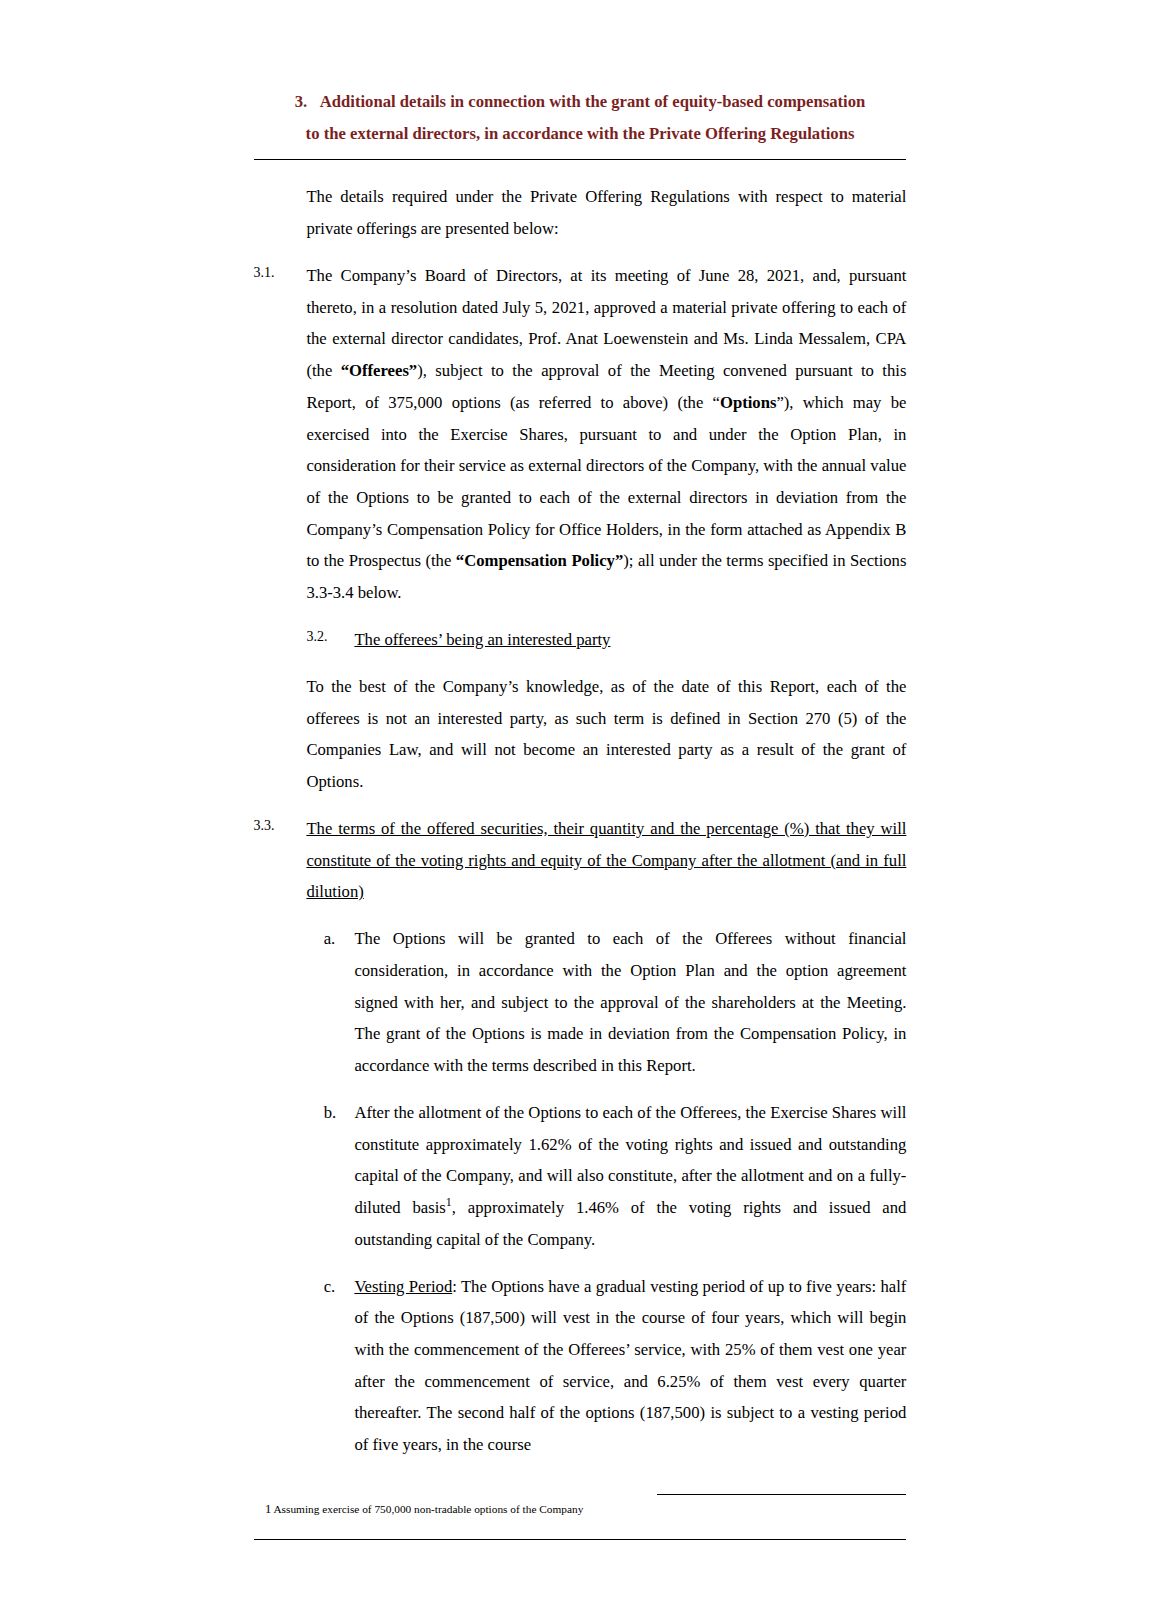3. Additional details in connection with the grant of equity-based compensation to the external directors, in accordance with the Private Offering Regulations
The details required under the Private Offering Regulations with respect to material private offerings are presented below:
3.1. The Company’s Board of Directors, at its meeting of June 28, 2021, and, pursuant thereto, in a resolution dated July 5, 2021, approved a material private offering to each of the external director candidates, Prof. Anat Loewenstein and Ms. Linda Messalem, CPA (the “Offerees”), subject to the approval of the Meeting convened pursuant to this Report, of 375,000 options (as referred to above) (the “Options”), which may be exercised into the Exercise Shares, pursuant to and under the Option Plan, in consideration for their service as external directors of the Company, with the annual value of the Options to be granted to each of the external directors in deviation from the Company’s Compensation Policy for Office Holders, in the form attached as Appendix B to the Prospectus (the “Compensation Policy”); all under the terms specified in Sections 3.3-3.4 below.
3.2. The offerees’ being an interested party
To the best of the Company’s knowledge, as of the date of this Report, each of the offerees is not an interested party, as such term is defined in Section 270 (5) of the Companies Law, and will not become an interested party as a result of the grant of Options.
3.3. The terms of the offered securities, their quantity and the percentage (%) that they will constitute of the voting rights and equity of the Company after the allotment (and in full dilution)
a. The Options will be granted to each of the Offerees without financial consideration, in accordance with the Option Plan and the option agreement signed with her, and subject to the approval of the shareholders at the Meeting. The grant of the Options is made in deviation from the Compensation Policy, in accordance with the terms described in this Report.
b. After the allotment of the Options to each of the Offerees, the Exercise Shares will constitute approximately 1.62% of the voting rights and issued and outstanding capital of the Company, and will also constitute, after the allotment and on a fully-diluted basis1, approximately 1.46% of the voting rights and issued and outstanding capital of the Company.
c. Vesting Period: The Options have a gradual vesting period of up to five years: half of the Options (187,500) will vest in the course of four years, which will begin with the commencement of the Offerees’ service, with 25% of them vest one year after the commencement of service, and 6.25% of them vest every quarter thereafter. The second half of the options (187,500) is subject to a vesting period of five years, in the course
1 Assuming exercise of 750,000 non-tradable options of the Company